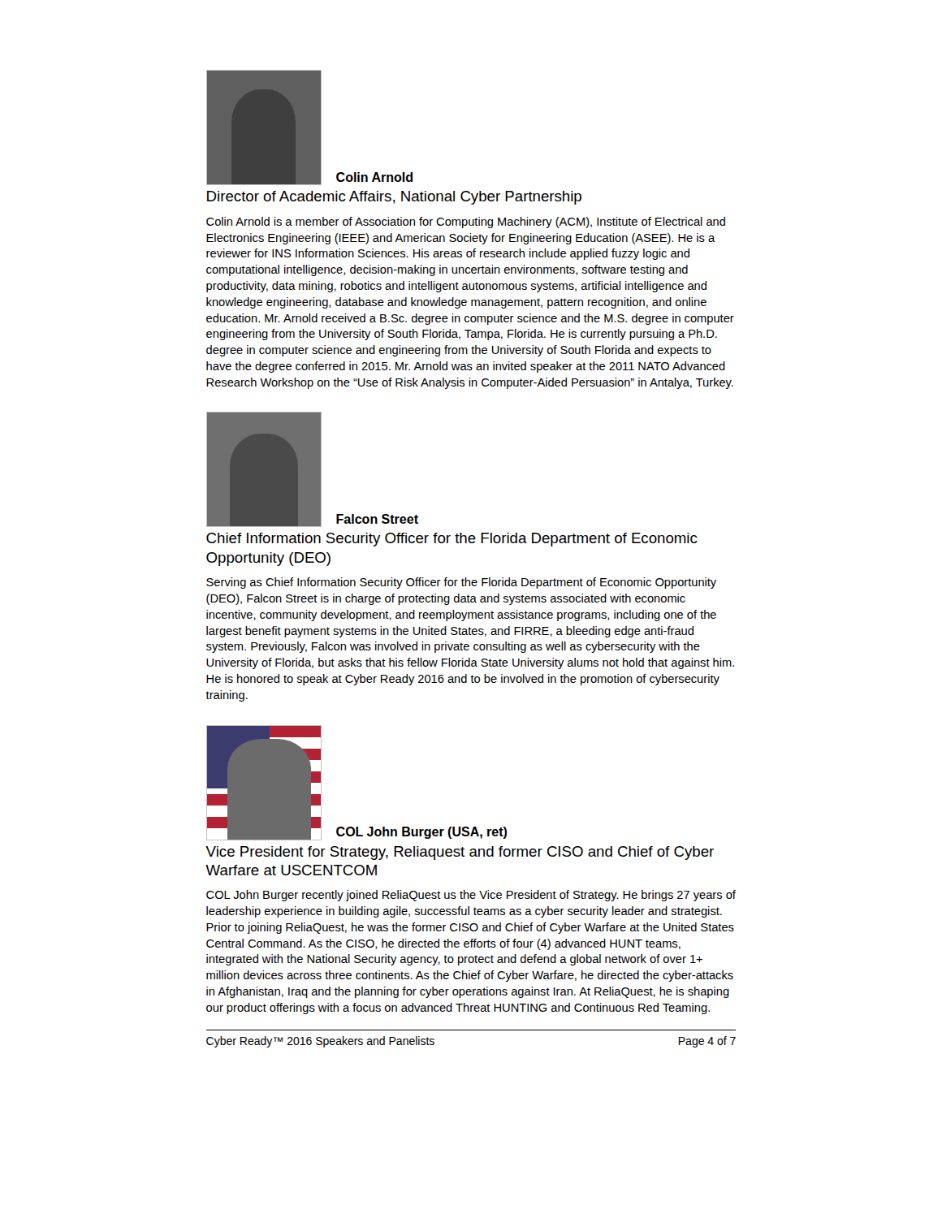Colin Arnold
Director of Academic Affairs, National Cyber Partnership
Colin Arnold is a member of Association for Computing Machinery (ACM), Institute of Electrical and Electronics Engineering (IEEE) and American Society for Engineering Education (ASEE). He is a reviewer for INS Information Sciences. His areas of research include applied fuzzy logic and computational intelligence, decision-making in uncertain environments, software testing and productivity, data mining, robotics and intelligent autonomous systems, artificial intelligence and knowledge engineering, database and knowledge management, pattern recognition, and online education. Mr. Arnold received a B.Sc. degree in computer science and the M.S. degree in computer engineering from the University of South Florida, Tampa, Florida. He is currently pursuing a Ph.D. degree in computer science and engineering from the University of South Florida and expects to have the degree conferred in 2015. Mr. Arnold was an invited speaker at the 2011 NATO Advanced Research Workshop on the “Use of Risk Analysis in Computer-Aided Persuasion” in Antalya, Turkey.
Falcon Street
Chief Information Security Officer for the Florida Department of Economic Opportunity (DEO)
Serving as Chief Information Security Officer for the Florida Department of Economic Opportunity (DEO), Falcon Street is in charge of protecting data and systems associated with economic incentive, community development, and reemployment assistance programs, including one of the largest benefit payment systems in the United States, and FIRRE, a bleeding edge anti-fraud system. Previously, Falcon was involved in private consulting as well as cybersecurity with the University of Florida, but asks that his fellow Florida State University alums not hold that against him. He is honored to speak at Cyber Ready 2016 and to be involved in the promotion of cybersecurity training.
COL John Burger (USA, ret)
Vice President for Strategy, Reliaquest and former CISO and Chief of Cyber Warfare at USCENTCOM
COL John Burger recently joined ReliaQuest us the Vice President of Strategy. He brings 27 years of leadership experience in building agile, successful teams as a cyber security leader and strategist. Prior to joining ReliaQuest, he was the former CISO and Chief of Cyber Warfare at the United States Central Command. As the CISO, he directed the efforts of four (4) advanced HUNT teams, integrated with the National Security agency, to protect and defend a global network of over 1+ million devices across three continents. As the Chief of Cyber Warfare, he directed the cyber-attacks in Afghanistan, Iraq and the planning for cyber operations against Iran. At ReliaQuest, he is shaping our product offerings with a focus on advanced Threat HUNTING and Continuous Red Teaming.
Cyber Ready™ 2016 Speakers and Panelists Page 4 of 7